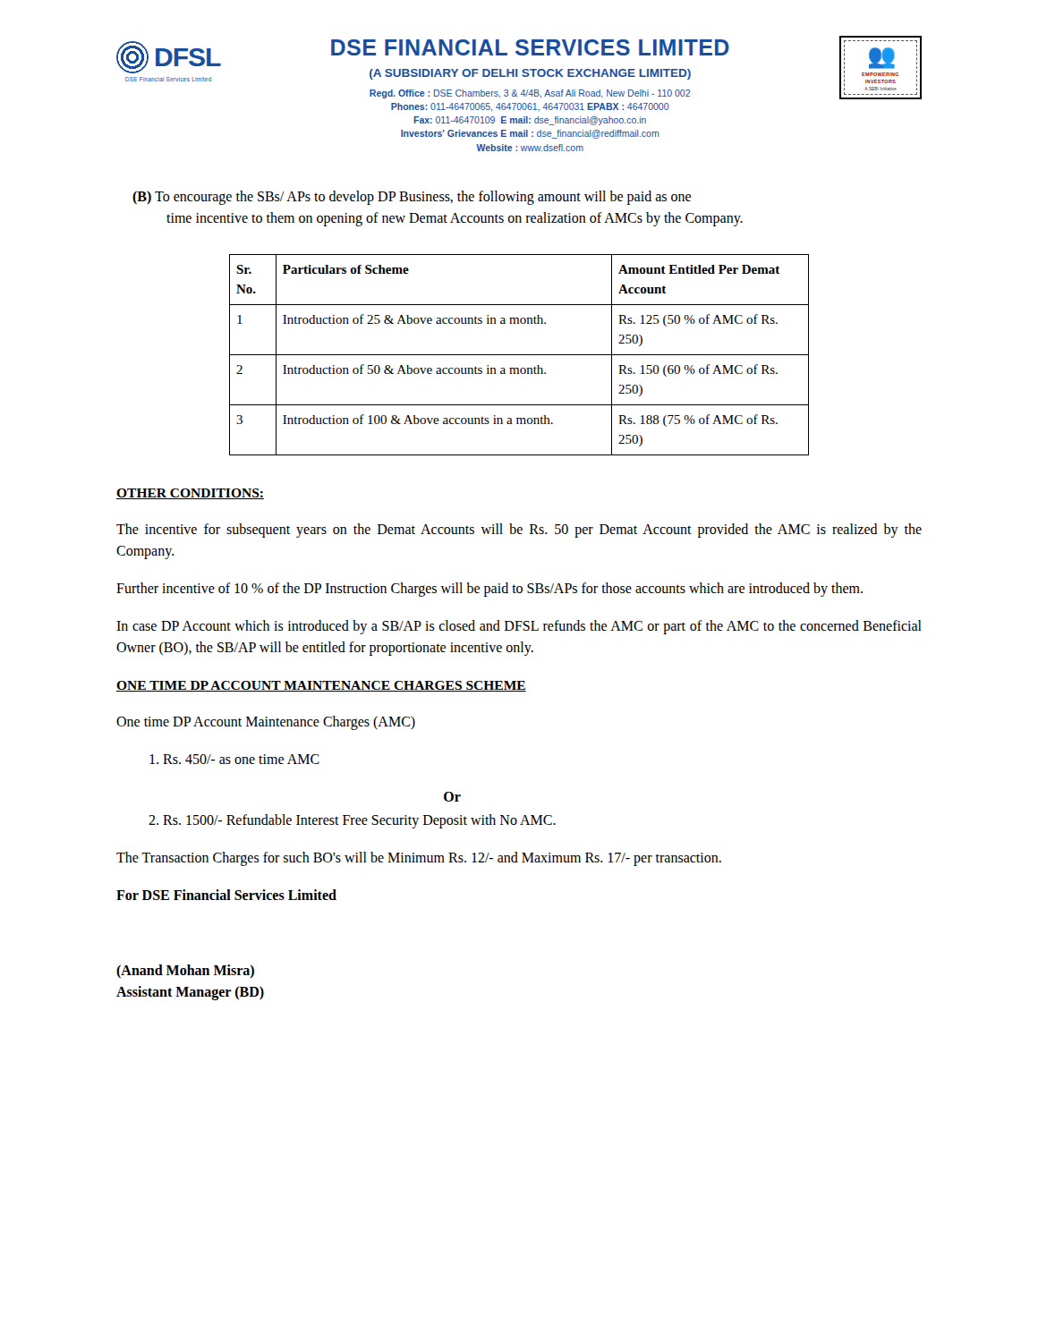DFSL
DSE Financial Services Limited
DSE FINANCIAL SERVICES LIMITED
(A SUBSIDIARY OF DELHI STOCK EXCHANGE LIMITED)
Regd. Office : DSE Chambers, 3 & 4/4B, Asaf Ali Road, New Delhi - 110 002
Phones: 011-46470065, 46470061, 46470031 EPABX : 46470000
Fax: 011-46470109 E mail: dse_financial@yahoo.co.in
Investors' Grievances E mail : dse_financial@rediffmail.com
Website : www.dsefl.com
👥
EMPOWERING INVESTORS
A SEBI Initiative
(B) To encourage the SBs/ APs to develop DP Business, the following amount will be paid as one time incentive to them on opening of new Demat Accounts on realization of AMCs by the Company.
| Sr. No. | Particulars of Scheme | Amount Entitled Per Demat Account |
| --- | --- | --- |
| 1 | Introduction of 25 & Above accounts in a month. | Rs. 125 (50 % of AMC of Rs. 250) |
| 2 | Introduction of 50 & Above accounts in a month. | Rs. 150 (60 % of AMC of Rs. 250) |
| 3 | Introduction of 100 & Above accounts in a month. | Rs. 188 (75 % of AMC of Rs. 250) |
OTHER CONDITIONS:
The incentive for subsequent years on the Demat Accounts will be Rs. 50 per Demat Account provided the AMC is realized by the Company.
Further incentive of 10 % of the DP Instruction Charges will be paid to SBs/APs for those accounts which are introduced by them.
In case DP Account which is introduced by a SB/AP is closed and DFSL refunds the AMC or part of the AMC to the concerned Beneficial Owner (BO), the SB/AP will be entitled for proportionate incentive only.
ONE TIME DP ACCOUNT MAINTENANCE CHARGES SCHEME
One time DP Account Maintenance Charges (AMC)
Rs. 450/- as one time AMC
Or
Rs. 1500/- Refundable Interest Free Security Deposit with No AMC.
The Transaction Charges for such BO's will be Minimum Rs. 12/- and Maximum Rs. 17/- per transaction.
For DSE Financial Services Limited
(Anand Mohan Misra)
Assistant Manager (BD)